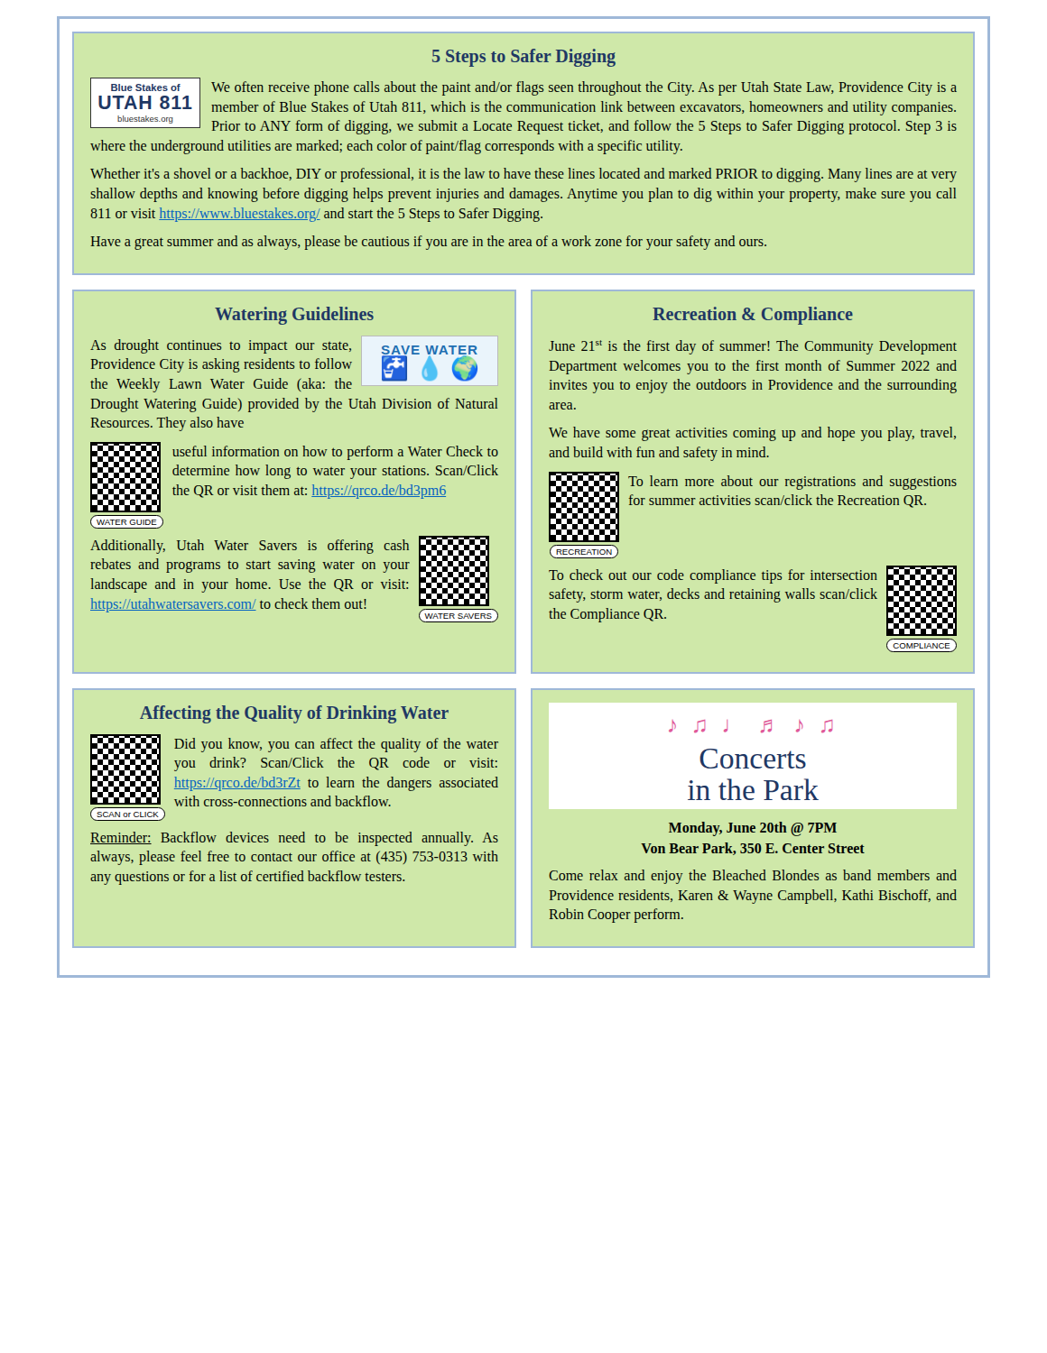5 Steps to Safer Digging
Blue Stakes of
UTAH 811
bluestakes.org
We often receive phone calls about the paint and/or flags seen throughout the City. As per Utah State Law, Providence City is a member of Blue Stakes of Utah 811, which is the communication link between excavators, homeowners and utility companies. Prior to ANY form of digging, we submit a Locate Request ticket, and follow the 5 Steps to Safer Digging protocol. Step 3 is where the underground utilities are marked; each color of paint/flag corresponds with a specific utility.
Whether it's a shovel or a backhoe, DIY or professional, it is the law to have these lines located and marked PRIOR to digging. Many lines are at very shallow depths and knowing before digging helps prevent injuries and damages. Anytime you plan to dig within your property, make sure you call 811 or visit https://www.bluestakes.org/ and start the 5 Steps to Safer Digging.
Have a great summer and as always, please be cautious if you are in the area of a work zone for your safety and ours.
Watering Guidelines
SAVE WATER
🚰 💧 🌍
As drought continues to impact our state, Providence City is asking residents to follow the Weekly Lawn Water Guide (aka: the Drought Watering Guide) provided by the Utah Division of Natural Resources. They also have
WATER GUIDE
useful information on how to perform a Water Check to determine how long to water your stations. Scan/Click the QR or visit them at: https://qrco.de/bd3pm6
WATER SAVERS
Additionally, Utah Water Savers is offering cash rebates and programs to start saving water on your landscape and in your home. Use the QR or visit: https://utahwatersavers.com/ to check them out!
Recreation & Compliance
June 21st is the first day of summer! The Community Development Department welcomes you to the first month of Summer 2022 and invites you to enjoy the outdoors in Providence and the surrounding area.
We have some great activities coming up and hope you play, travel, and build with fun and safety in mind.
RECREATION
To learn more about our registrations and suggestions for summer activities scan/click the Recreation QR.
COMPLIANCE
To check out our code compliance tips for intersection safety, storm water, decks and retaining walls scan/click the Compliance QR.
Affecting the Quality of Drinking Water
SCAN or CLICK
Did you know, you can affect the quality of the water you drink? Scan/Click the QR code or visit: https://qrco.de/bd3rZt to learn the dangers associated with cross-connections and backflow.
Reminder: Backflow devices need to be inspected annually. As always, please feel free to contact our office at (435) 753-0313 with any questions or for a list of certified backflow testers.
♪ ♫ ♩ ♬ ♪ ♫
Concerts
in the Park
Monday, June 20th @ 7PM
Von Bear Park, 350 E. Center Street
Come relax and enjoy the Bleached Blondes as band members and Providence residents, Karen & Wayne Campbell, Kathi Bischoff, and Robin Cooper perform.